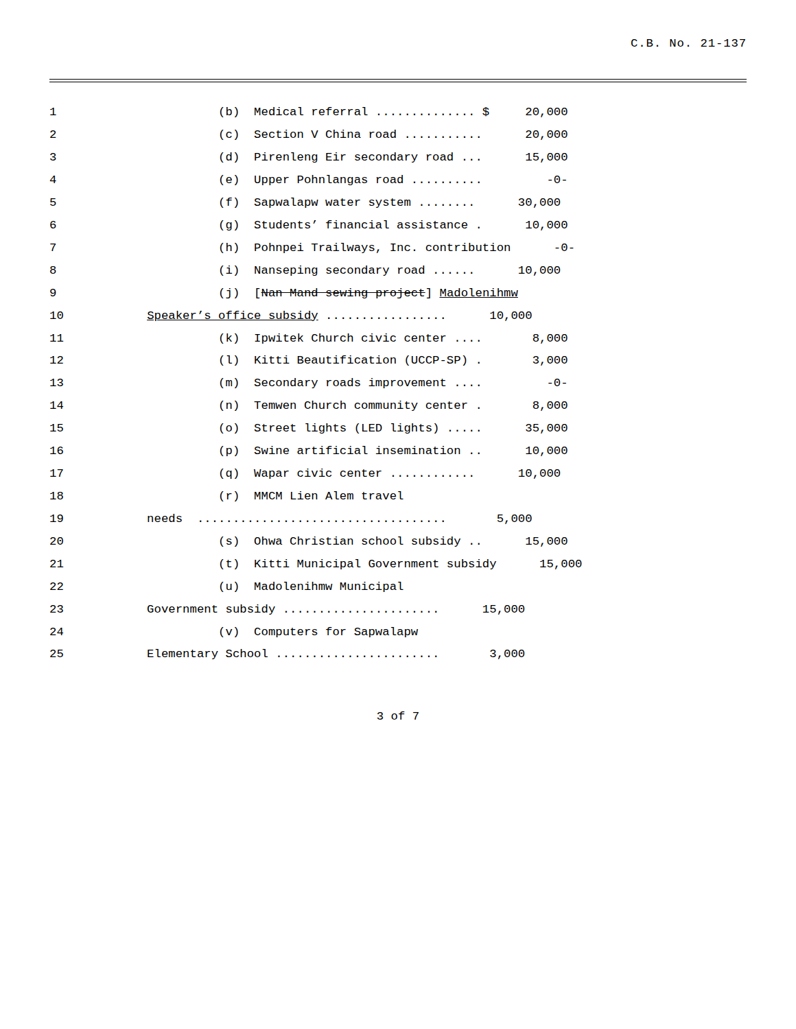C.B. No. 21-137
| 1 | (b) Medical referral .............. $ 20,000 |
| 2 | (c) Section V China road ........... 20,000 |
| 3 | (d) Pirenleng Eir secondary road ... 15,000 |
| 4 | (e) Upper Pohnlangas road .......... -0- |
| 5 | (f) Sapwalapw water system ........ 30,000 |
| 6 | (g) Students’ financial assistance . 10,000 |
| 7 | (h) Pohnpei Trailways, Inc. contribution -0- |
| 8 | (i) Nanseping secondary road ...... 10,000 |
| 9 | (j) [ Nan Mand sewing project ] Madolenihmw |
| 10 | Speaker’s office subsidy ................. 10,000 |
| 11 | (k) Ipwitek Church civic center .... 8,000 |
| 12 | (l) Kitti Beautification (UCCP-SP) . 3,000 |
| 13 | (m) Secondary roads improvement .... -0- |
| 14 | (n) Temwen Church community center . 8,000 |
| 15 | (o) Street lights (LED lights) ..... 35,000 |
| 16 | (p) Swine artificial insemination .. 10,000 |
| 17 | (q) Wapar civic center ............ 10,000 |
| 18 | (r) MMCM Lien Alem travel |
| 19 | needs ................................... 5,000 |
| 20 | (s) Ohwa Christian school subsidy .. 15,000 |
| 21 | (t) Kitti Municipal Government subsidy 15,000 |
| 22 | (u) Madolenihmw Municipal |
| 23 | Government subsidy ...................... 15,000 |
| 24 | (v) Computers for Sapwalapw |
| 25 | Elementary School ....................... 3,000 |
3 of 7